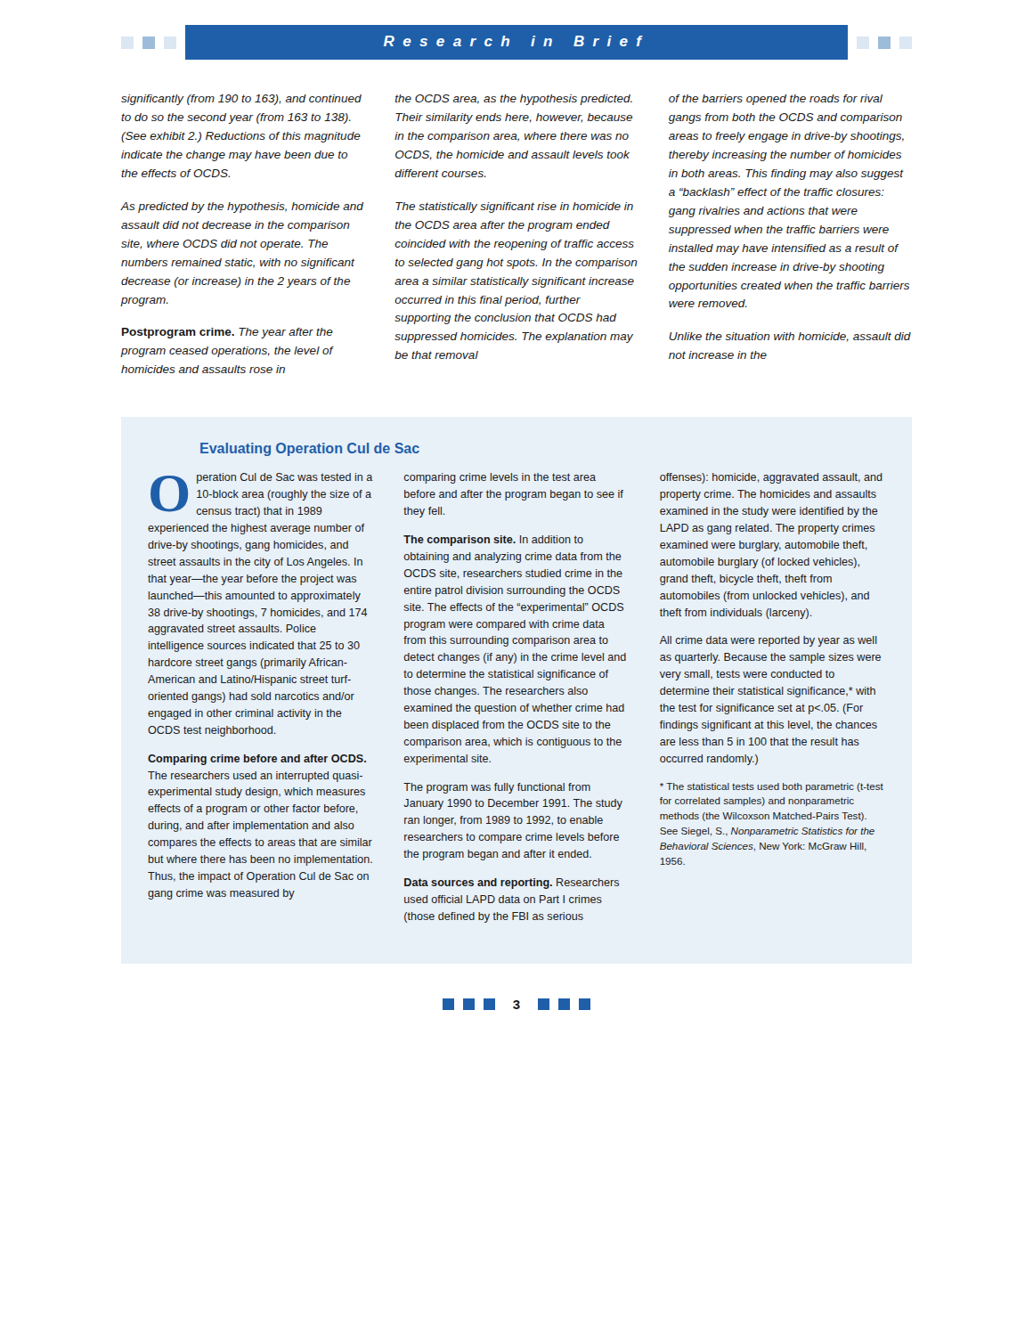Research in Brief
significantly (from 190 to 163), and continued to do so the second year (from 163 to 138). (See exhibit 2.) Reductions of this magnitude indicate the change may have been due to the effects of OCDS.
As predicted by the hypothesis, homicide and assault did not decrease in the comparison site, where OCDS did not operate. The numbers remained static, with no significant decrease (or increase) in the 2 years of the program.
Postprogram crime. The year after the program ceased operations, the level of homicides and assaults rose in
the OCDS area, as the hypothesis predicted. Their similarity ends here, however, because in the comparison area, where there was no OCDS, the homicide and assault levels took different courses.
The statistically significant rise in homicide in the OCDS area after the program ended coincided with the reopening of traffic access to selected gang hot spots. In the comparison area a similar statistically significant increase occurred in this final period, further supporting the conclusion that OCDS had suppressed homicides. The explanation may be that removal
of the barriers opened the roads for rival gangs from both the OCDS and comparison areas to freely engage in drive-by shootings, thereby increasing the number of homicides in both areas. This finding may also suggest a “backlash” effect of the traffic closures: gang rivalries and actions that were suppressed when the traffic barriers were installed may have intensified as a result of the sudden increase in drive-by shooting opportunities created when the traffic barriers were removed.
Unlike the situation with homicide, assault did not increase in the
Evaluating Operation Cul de Sac
Operation Cul de Sac was tested in a 10-block area (roughly the size of a census tract) that in 1989 experienced the highest average number of drive-by shootings, gang homicides, and street assaults in the city of Los Angeles. In that year—the year before the project was launched—this amounted to approximately 38 drive-by shootings, 7 homicides, and 174 aggravated street assaults. Police intelligence sources indicated that 25 to 30 hardcore street gangs (primarily African-American and Latino/Hispanic street turf-oriented gangs) had sold narcotics and/or engaged in other criminal activity in the OCDS test neighborhood.
Comparing crime before and after OCDS. The researchers used an interrupted quasi-experimental study design, which measures effects of a program or other factor before, during, and after implementation and also compares the effects to areas that are similar but where there has been no implementation. Thus, the impact of Operation Cul de Sac on gang crime was measured by
comparing crime levels in the test area before and after the program began to see if they fell.
The comparison site. In addition to obtaining and analyzing crime data from the OCDS site, researchers studied crime in the entire patrol division surrounding the OCDS site. The effects of the “experimental” OCDS program were compared with crime data from this surrounding comparison area to detect changes (if any) in the crime level and to determine the statistical significance of those changes. The researchers also examined the question of whether crime had been displaced from the OCDS site to the comparison area, which is contiguous to the experimental site.
The program was fully functional from January 1990 to December 1991. The study ran longer, from 1989 to 1992, to enable researchers to compare crime levels before the program began and after it ended.
Data sources and reporting. Researchers used official LAPD data on Part I crimes (those defined by the FBI as serious
offenses): homicide, aggravated assault, and property crime. The homicides and assaults examined in the study were identified by the LAPD as gang related. The property crimes examined were burglary, automobile theft, automobile burglary (of locked vehicles), grand theft, bicycle theft, theft from automobiles (from unlocked vehicles), and theft from individuals (larceny).
All crime data were reported by year as well as quarterly. Because the sample sizes were very small, tests were conducted to determine their statistical significance,* with the test for significance set at p<.05. (For findings significant at this level, the chances are less than 5 in 100 that the result has occurred randomly.)
* The statistical tests used both parametric (t-test for correlated samples) and nonparametric methods (the Wilcoxson Matched-Pairs Test). See Siegel, S., Nonparametric Statistics for the Behavioral Sciences, New York: McGraw Hill, 1956.
3